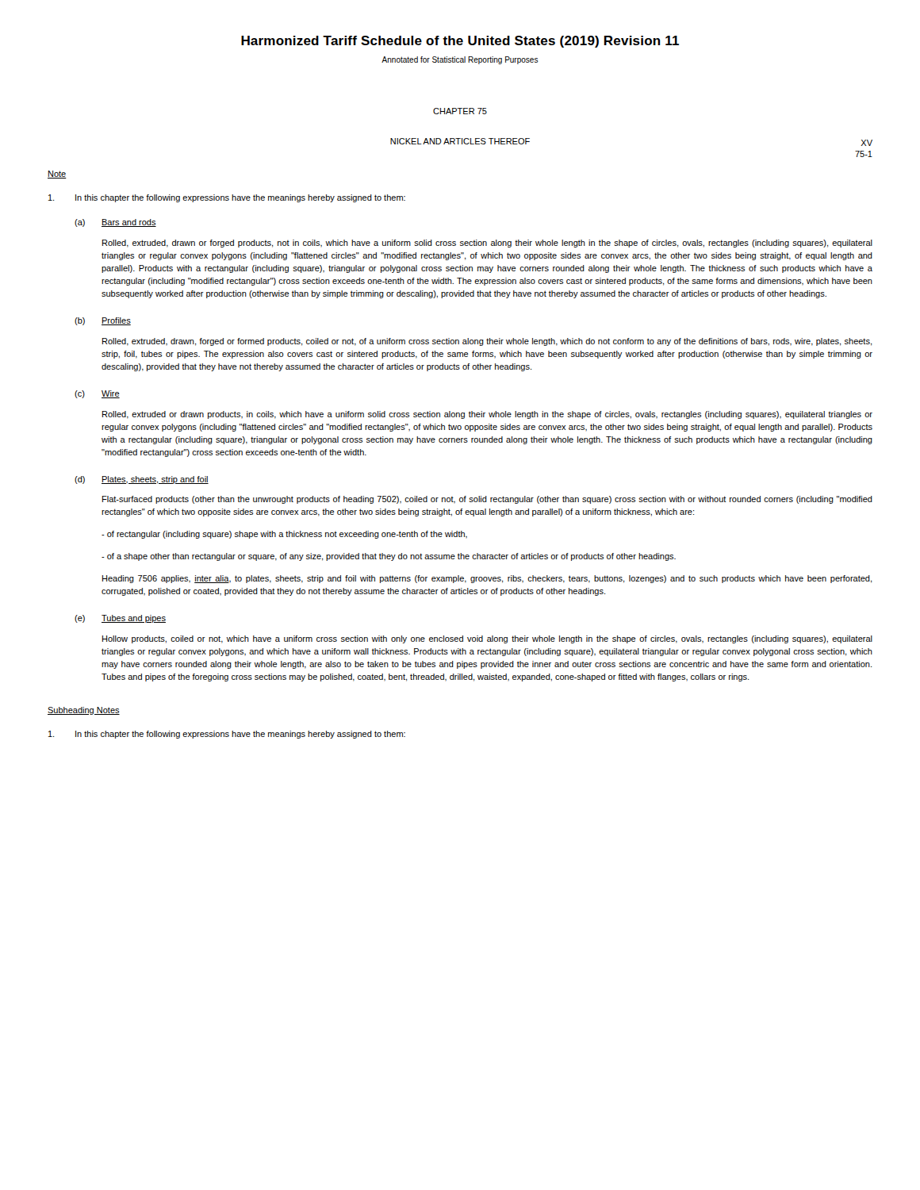Harmonized Tariff Schedule of the United States (2019) Revision 11
Annotated for Statistical Reporting Purposes
CHAPTER 75
NICKEL AND ARTICLES THEREOF
XV
75-1
Note
1. In this chapter the following expressions have the meanings hereby assigned to them:
(a) Bars and rods
Rolled, extruded, drawn or forged products, not in coils, which have a uniform solid cross section along their whole length in the shape of circles, ovals, rectangles (including squares), equilateral triangles or regular convex polygons (including "flattened circles" and "modified rectangles", of which two opposite sides are convex arcs, the other two sides being straight, of equal length and parallel). Products with a rectangular (including square), triangular or polygonal cross section may have corners rounded along their whole length. The thickness of such products which have a rectangular (including "modified rectangular") cross section exceeds one-tenth of the width. The expression also covers cast or sintered products, of the same forms and dimensions, which have been subsequently worked after production (otherwise than by simple trimming or descaling), provided that they have not thereby assumed the character of articles or products of other headings.
(b) Profiles
Rolled, extruded, drawn, forged or formed products, coiled or not, of a uniform cross section along their whole length, which do not conform to any of the definitions of bars, rods, wire, plates, sheets, strip, foil, tubes or pipes. The expression also covers cast or sintered products, of the same forms, which have been subsequently worked after production (otherwise than by simple trimming or descaling), provided that they have not thereby assumed the character of articles or products of other headings.
(c) Wire
Rolled, extruded or drawn products, in coils, which have a uniform solid cross section along their whole length in the shape of circles, ovals, rectangles (including squares), equilateral triangles or regular convex polygons (including "flattened circles" and "modified rectangles", of which two opposite sides are convex arcs, the other two sides being straight, of equal length and parallel). Products with a rectangular (including square), triangular or polygonal cross section may have corners rounded along their whole length. The thickness of such products which have a rectangular (including "modified rectangular") cross section exceeds one-tenth of the width.
(d) Plates, sheets, strip and foil
Flat-surfaced products (other than the unwrought products of heading 7502), coiled or not, of solid rectangular (other than square) cross section with or without rounded corners (including "modified rectangles" of which two opposite sides are convex arcs, the other two sides being straight, of equal length and parallel) of a uniform thickness, which are:
- of rectangular (including square) shape with a thickness not exceeding one-tenth of the width,
- of a shape other than rectangular or square, of any size, provided that they do not assume the character of articles or of products of other headings.
Heading 7506 applies, inter alia, to plates, sheets, strip and foil with patterns (for example, grooves, ribs, checkers, tears, buttons, lozenges) and to such products which have been perforated, corrugated, polished or coated, provided that they do not thereby assume the character of articles or of products of other headings.
(e) Tubes and pipes
Hollow products, coiled or not, which have a uniform cross section with only one enclosed void along their whole length in the shape of circles, ovals, rectangles (including squares), equilateral triangles or regular convex polygons, and which have a uniform wall thickness. Products with a rectangular (including square), equilateral triangular or regular convex polygonal cross section, which may have corners rounded along their whole length, are also to be taken to be tubes and pipes provided the inner and outer cross sections are concentric and have the same form and orientation. Tubes and pipes of the foregoing cross sections may be polished, coated, bent, threaded, drilled, waisted, expanded, cone-shaped or fitted with flanges, collars or rings.
Subheading Notes
1. In this chapter the following expressions have the meanings hereby assigned to them: